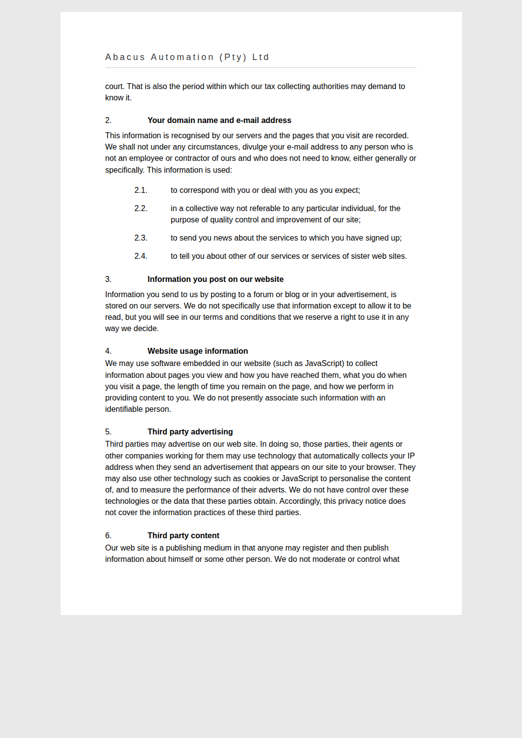Abacus Automation (Pty) Ltd
court. That is also the period within which our tax collecting authorities may demand to know it.
2.
Your domain name and e-mail address
This information is recognised by our servers and the pages that you visit are recorded. We shall not under any circumstances, divulge your e-mail address to any person who is not an employee or contractor of ours and who does not need to know, either generally or specifically. This information is used:
2.1. to correspond with you or deal with you as you expect;
2.2. in a collective way not referable to any particular individual, for the purpose of quality control and improvement of our site;
2.3. to send you news about the services to which you have signed up;
2.4. to tell you about other of our services or services of sister web sites.
3.
Information you post on our website
Information you send to us by posting to a forum or blog or in your advertisement, is stored on our servers. We do not specifically use that information except to allow it to be read, but you will see in our terms and conditions that we reserve a right to use it in any way we decide.
4.
Website usage information
We may use software embedded in our website (such as JavaScript) to collect information about pages you view and how you have reached them, what you do when you visit a page, the length of time you remain on the page, and how we perform in providing content to you. We do not presently associate such information with an identifiable person.
5.
Third party advertising
Third parties may advertise on our web site. In doing so, those parties, their agents or other companies working for them may use technology that automatically collects your IP address when they send an advertisement that appears on our site to your browser. They may also use other technology such as cookies or JavaScript to personalise the content of, and to measure the performance of their adverts. We do not have control over these technologies or the data that these parties obtain. Accordingly, this privacy notice does not cover the information practices of these third parties.
6.
Third party content
Our web site is a publishing medium in that anyone may register and then publish information about himself or some other person. We do not moderate or control what